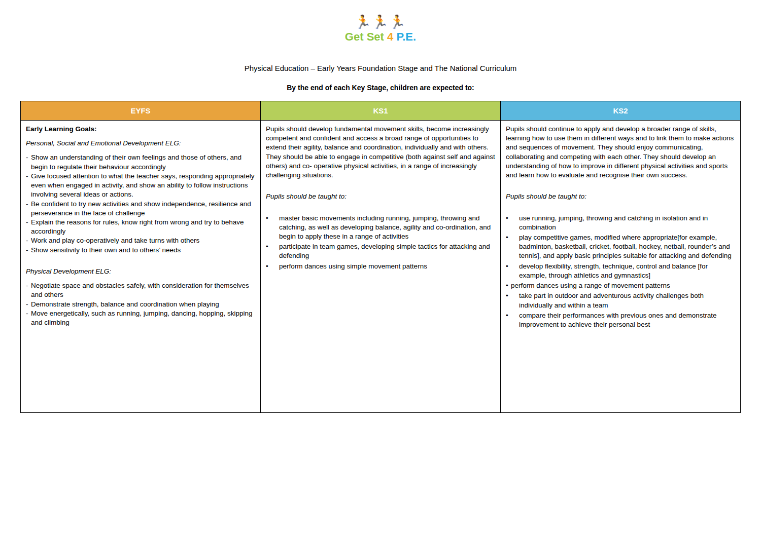🏃🏃🏃
Get Set 4 P.E.
Physical Education – Early Years Foundation Stage and The National Curriculum
By the end of each Key Stage, children are expected to:
| EYFS | KS1 | KS2 |
| --- | --- | --- |
| Early Learning Goals: Personal, Social and Emotional Development ELG: Show an understanding of their own feelings and those of others, and begin to regulate their behaviour accordingly Give focused attention to what the teacher says, responding appropriately even when engaged in activity, and show an ability to follow instructions involving several ideas or actions. Be confident to try new activities and show independence, resilience and perseverance in the face of challenge Explain the reasons for rules, know right from wrong and try to behave accordingly Work and play co-operatively and take turns with others Show sensitivity to their own and to others’ needs Physical Development ELG: Negotiate space and obstacles safely, with consideration for themselves and others Demonstrate strength, balance and coordination when playing Move energetically, such as running, jumping, dancing, hopping, skipping and climbing | Pupils should develop fundamental movement skills, become increasingly competent and confident and access a broad range of opportunities to extend their agility, balance and coordination, individually and with others. They should be able to engage in competitive (both against self and against others) and co- operative physical activities, in a range of increasingly challenging situations. Pupils should be taught to: master basic movements including running, jumping, throwing and catching, as well as developing balance, agility and co-ordination, and begin to apply these in a range of activities participate in team games, developing simple tactics for attacking and defending perform dances using simple movement patterns | Pupils should continue to apply and develop a broader range of skills, learning how to use them in different ways and to link them to make actions and sequences of movement. They should enjoy communicating, collaborating and competing with each other. They should develop an understanding of how to improve in different physical activities and sports and learn how to evaluate and recognise their own success. Pupils should be taught to: use running, jumping, throwing and catching in isolation and in combination play competitive games, modified where appropriate[for example, badminton, basketball, cricket, football, hockey, netball, rounder’s and tennis], and apply basic principles suitable for attacking and defending develop flexibility, strength, technique, control and balance [for example, through athletics and gymnastics] perform dances using a range of movement patterns take part in outdoor and adventurous activity challenges both individually and within a team compare their performances with previous ones and demonstrate improvement to achieve their personal best |